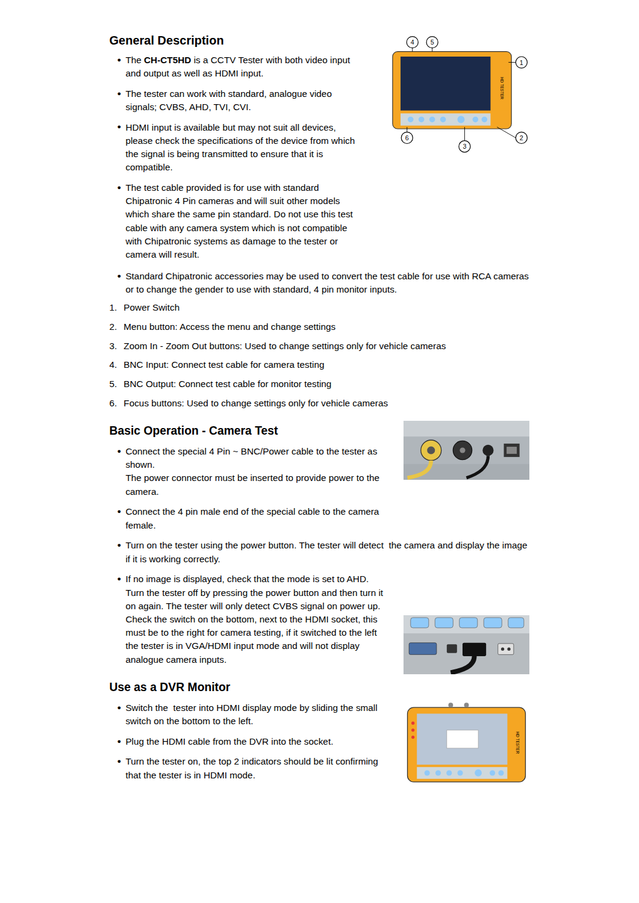General Description
The CH-CT5HD is a CCTV Tester with both video input and output as well as HDMI input.
The tester can work with standard, analogue video signals; CVBS, AHD, TVI, CVI.
HDMI input is available but may not suit all devices, please check the specifications of the device from which the signal is being transmitted to ensure that it is compatible.
The test cable provided is for use with standard Chipatronic 4 Pin cameras and will suit other models which share the same pin standard. Do not use this test cable with any camera system which is not compatible with Chipatronic systems as damage to the tester or camera will result.
Standard Chipatronic accessories may be used to convert the test cable for use with RCA cameras or to change the gender to use with standard, 4 pin monitor inputs.
Power Switch
Menu button: Access the menu and change settings
Zoom In - Zoom Out buttons: Used to change settings only for vehicle cameras
BNC Input: Connect test cable for camera testing
BNC Output: Connect test cable for monitor testing
Focus buttons: Used to change settings only for vehicle cameras
Basic Operation - Camera Test
Connect the special 4 Pin ~ BNC/Power cable to the tester as shown.
The power connector must be inserted to provide power to the camera.
Connect the 4 pin male end of the special cable to the camera female.
Turn on the tester using the power button. The tester will detect the camera and display the image if it is working correctly.
If no image is displayed, check that the mode is set to AHD. Turn the tester off by pressing the power button and then turn it on again. The tester will only detect CVBS signal on power up.
Check the switch on the bottom, next to the HDMI socket, this must be to the right for camera testing, if it switched to the left the tester is in VGA/HDMI input mode and will not display analogue camera inputs.
Use as a DVR Monitor
Switch the tester into HDMI display mode by sliding the small switch on the bottom to the left.
Plug the HDMI cable from the DVR into the socket.
Turn the tester on, the top 2 indicators should be lit confirming that the tester is in HDMI mode.